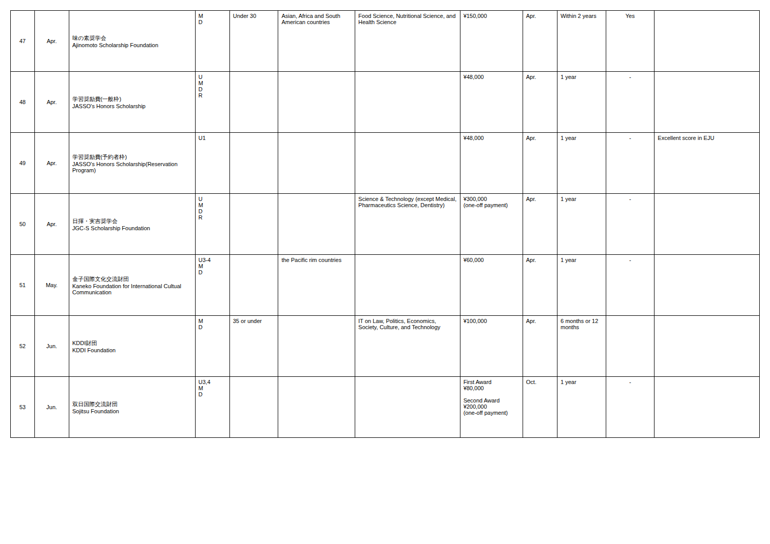| 47 | Apr. | 味の素奨学会 Ajinomoto Scholarship Foundation | M D | Under 30 | Asian, Africa and South American countries | Food Science, Nutritional Science, and Health Science | ¥150,000 | Apr. | Within 2 years | Yes | |
| 48 | Apr. | 学習奨励費(一般枠) JASSO's Honors Scholarship | U M D R | | | | ¥48,000 | Apr. | 1 year | - | |
| 49 | Apr. | 学習奨励費(予約者枠) JASSO's Honors Scholarship(Reservation Program) | U1 | | | | ¥48,000 | Apr. | 1 year | - | Excellent score in EJU |
| 50 | Apr. | 日揮・実吉奨学会 JGC-S Scholarship Foundation | U M D R | | | Science & Technology (except Medical, Pharmaceutics Science, Dentistry) | ¥300,000 (one-off payment) | Apr. | 1 year | - | |
| 51 | May. | 金子国際文化交流財団 Kaneko Foundation for International Cultual Communication | U3-4 M D | | the Pacific rim countries | | ¥60,000 | Apr. | 1 year | - | |
| 52 | Jun. | KDDI財団 KDDI Foundation | M D | 35 or under | | IT on Law, Politics, Economics, Society, Culture, and Technology | ¥100,000 | Apr. | 6 months or 12 months | | |
| 53 | Jun. | 双日国際交流財団 Sojitsu Foundation | U3,4 M D | | | | First Award ¥80,000 Second Award ¥200,000 (one-off payment) | Oct. | 1 year | - | |